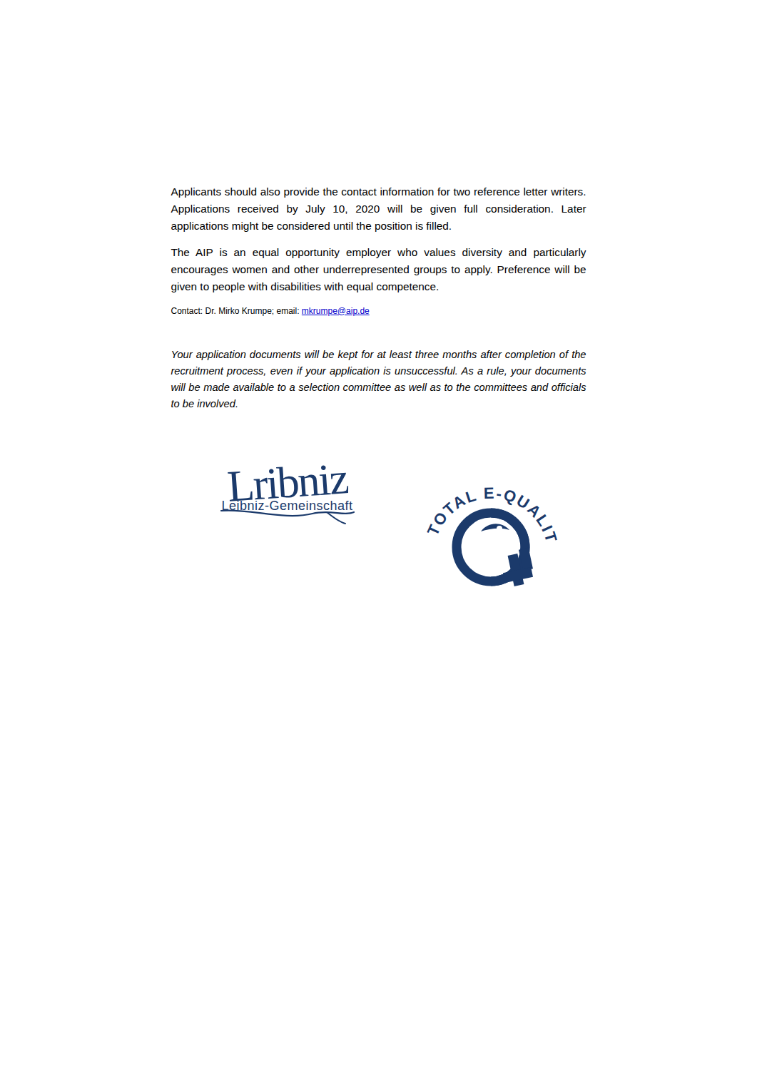Applicants should also provide the contact information for two reference letter writers. Applications received by July 10, 2020 will be given full consideration. Later applications might be considered until the position is filled.
The AIP is an equal opportunity employer who values diversity and particularly encourages women and other underrepresented groups to apply. Preference will be given to people with disabilities with equal competence.
Contact: Dr. Mirko Krumpe; email: mkrumpe@aip.de
Your application documents will be kept for at least three months after completion of the recruitment process, even if your application is unsuccessful. As a rule, your documents will be made available to a selection committee as well as to the committees and officials to be involved.
Lribniz Leibniz-Gemeinschaft
TOTAL E-QUALITY